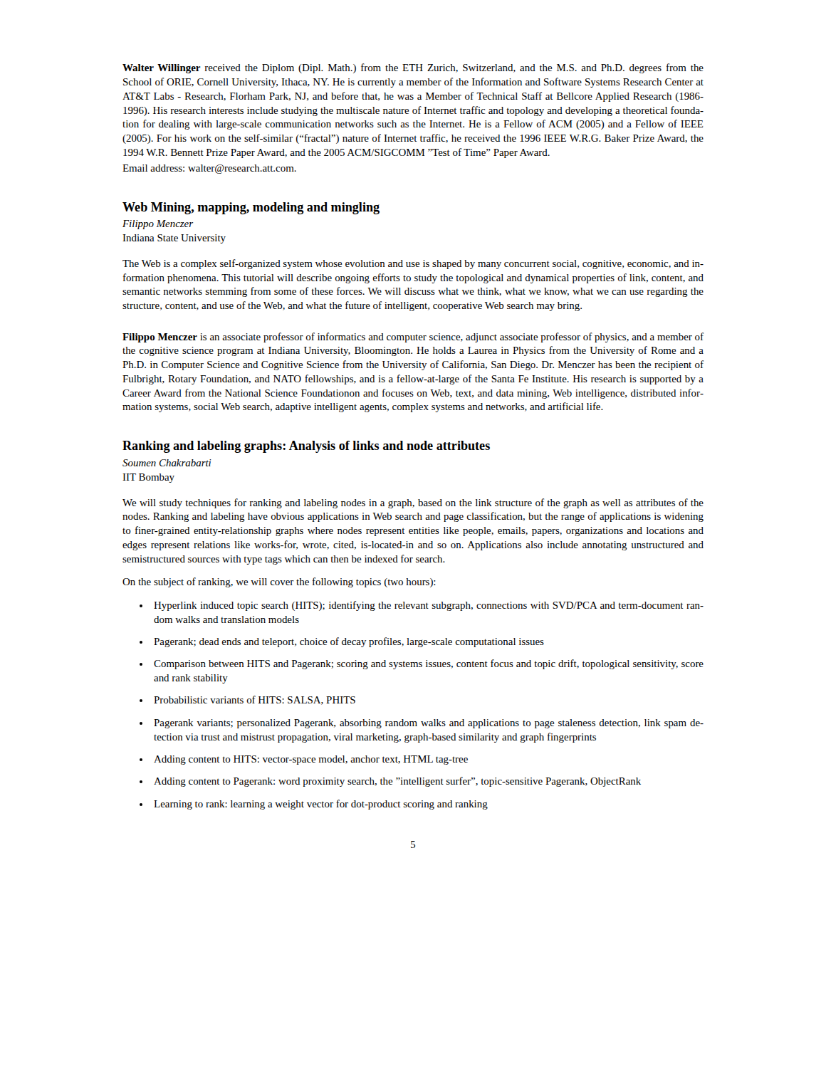Walter Willinger received the Diplom (Dipl. Math.) from the ETH Zurich, Switzerland, and the M.S. and Ph.D. degrees from the School of ORIE, Cornell University, Ithaca, NY. He is currently a member of the Information and Software Systems Research Center at AT&T Labs - Research, Florham Park, NJ, and before that, he was a Member of Technical Staff at Bellcore Applied Research (1986-1996). His research interests include studying the multiscale nature of Internet traffic and topology and developing a theoretical foundation for dealing with large-scale communication networks such as the Internet. He is a Fellow of ACM (2005) and a Fellow of IEEE (2005). For his work on the self-similar (“fractal”) nature of Internet traffic, he received the 1996 IEEE W.R.G. Baker Prize Award, the 1994 W.R. Bennett Prize Paper Award, and the 2005 ACM/SIGCOMM ”Test of Time” Paper Award.
Email address: walter@research.att.com.
Web Mining, mapping, modeling and mingling
Filippo Menczer
Indiana State University
The Web is a complex self-organized system whose evolution and use is shaped by many concurrent social, cognitive, economic, and information phenomena. This tutorial will describe ongoing efforts to study the topological and dynamical properties of link, content, and semantic networks stemming from some of these forces. We will discuss what we think, what we know, what we can use regarding the structure, content, and use of the Web, and what the future of intelligent, cooperative Web search may bring.
Filippo Menczer is an associate professor of informatics and computer science, adjunct associate professor of physics, and a member of the cognitive science program at Indiana University, Bloomington. He holds a Laurea in Physics from the University of Rome and a Ph.D. in Computer Science and Cognitive Science from the University of California, San Diego. Dr. Menczer has been the recipient of Fulbright, Rotary Foundation, and NATO fellowships, and is a fellow-at-large of the Santa Fe Institute. His research is supported by a Career Award from the National Science Foundationon and focuses on Web, text, and data mining, Web intelligence, distributed information systems, social Web search, adaptive intelligent agents, complex systems and networks, and artificial life.
Ranking and labeling graphs: Analysis of links and node attributes
Soumen Chakrabarti
IIT Bombay
We will study techniques for ranking and labeling nodes in a graph, based on the link structure of the graph as well as attributes of the nodes. Ranking and labeling have obvious applications in Web search and page classification, but the range of applications is widening to finer-grained entity-relationship graphs where nodes represent entities like people, emails, papers, organizations and locations and edges represent relations like works-for, wrote, cited, is-located-in and so on. Applications also include annotating unstructured and semistructured sources with type tags which can then be indexed for search.
On the subject of ranking, we will cover the following topics (two hours):
Hyperlink induced topic search (HITS); identifying the relevant subgraph, connections with SVD/PCA and term-document random walks and translation models
Pagerank; dead ends and teleport, choice of decay profiles, large-scale computational issues
Comparison between HITS and Pagerank; scoring and systems issues, content focus and topic drift, topological sensitivity, score and rank stability
Probabilistic variants of HITS: SALSA, PHITS
Pagerank variants; personalized Pagerank, absorbing random walks and applications to page staleness detection, link spam detection via trust and mistrust propagation, viral marketing, graph-based similarity and graph fingerprints
Adding content to HITS: vector-space model, anchor text, HTML tag-tree
Adding content to Pagerank: word proximity search, the ”intelligent surfer”, topic-sensitive Pagerank, ObjectRank
Learning to rank: learning a weight vector for dot-product scoring and ranking
5